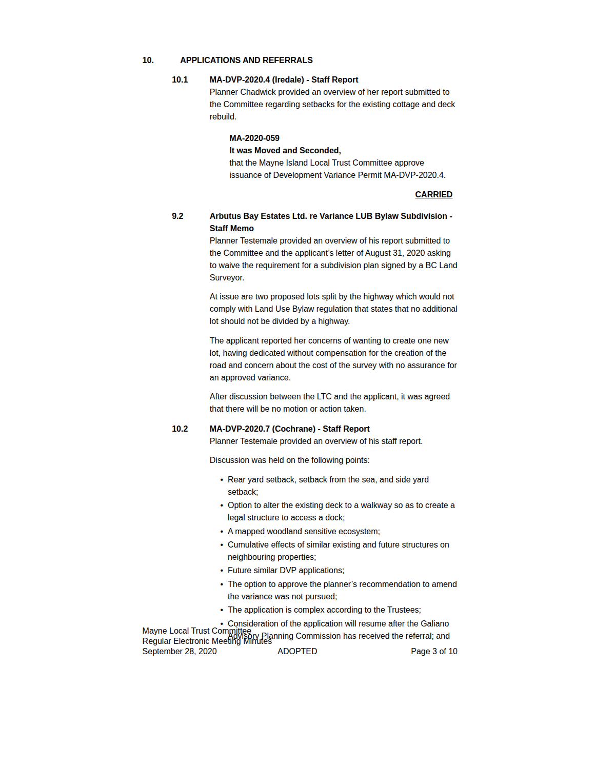10.
APPLICATIONS AND REFERRALS
10.1
MA-DVP-2020.4 (Iredale) - Staff Report
Planner Chadwick provided an overview of her report submitted to the Committee regarding setbacks for the existing cottage and deck rebuild.
MA-2020-059
It was Moved and Seconded,
that the Mayne Island Local Trust Committee approve issuance of Development Variance Permit MA-DVP-2020.4.
CARRIED
9.2
Arbutus Bay Estates Ltd. re Variance LUB Bylaw Subdivision - Staff Memo
Planner Testemale provided an overview of his report submitted to the Committee and the applicant’s letter of August 31, 2020 asking to waive the requirement for a subdivision plan signed by a BC Land Surveyor.
At issue are two proposed lots split by the highway which would not comply with Land Use Bylaw regulation that states that no additional lot should not be divided by a highway.
The applicant reported her concerns of wanting to create one new lot, having dedicated without compensation for the creation of the road and concern about the cost of the survey with no assurance for an approved variance.
After discussion between the LTC and the applicant, it was agreed that there will be no motion or action taken.
10.2
MA-DVP-2020.7 (Cochrane) - Staff Report
Planner Testemale provided an overview of his staff report.
Discussion was held on the following points:
Rear yard setback, setback from the sea, and side yard setback;
Option to alter the existing deck to a walkway so as to create a legal structure to access a dock;
A mapped woodland sensitive ecosystem;
Cumulative effects of similar existing and future structures on neighbouring properties;
Future similar DVP applications;
The option to approve the planner’s recommendation to amend the variance was not pursued;
The application is complex according to the Trustees;
Consideration of the application will resume after the Galiano Advisory Planning Commission has received the referral; and
Mayne Local Trust Committee Regular Electronic Meeting Minutes
September 28, 2020 ADOPTED Page 3 of 10